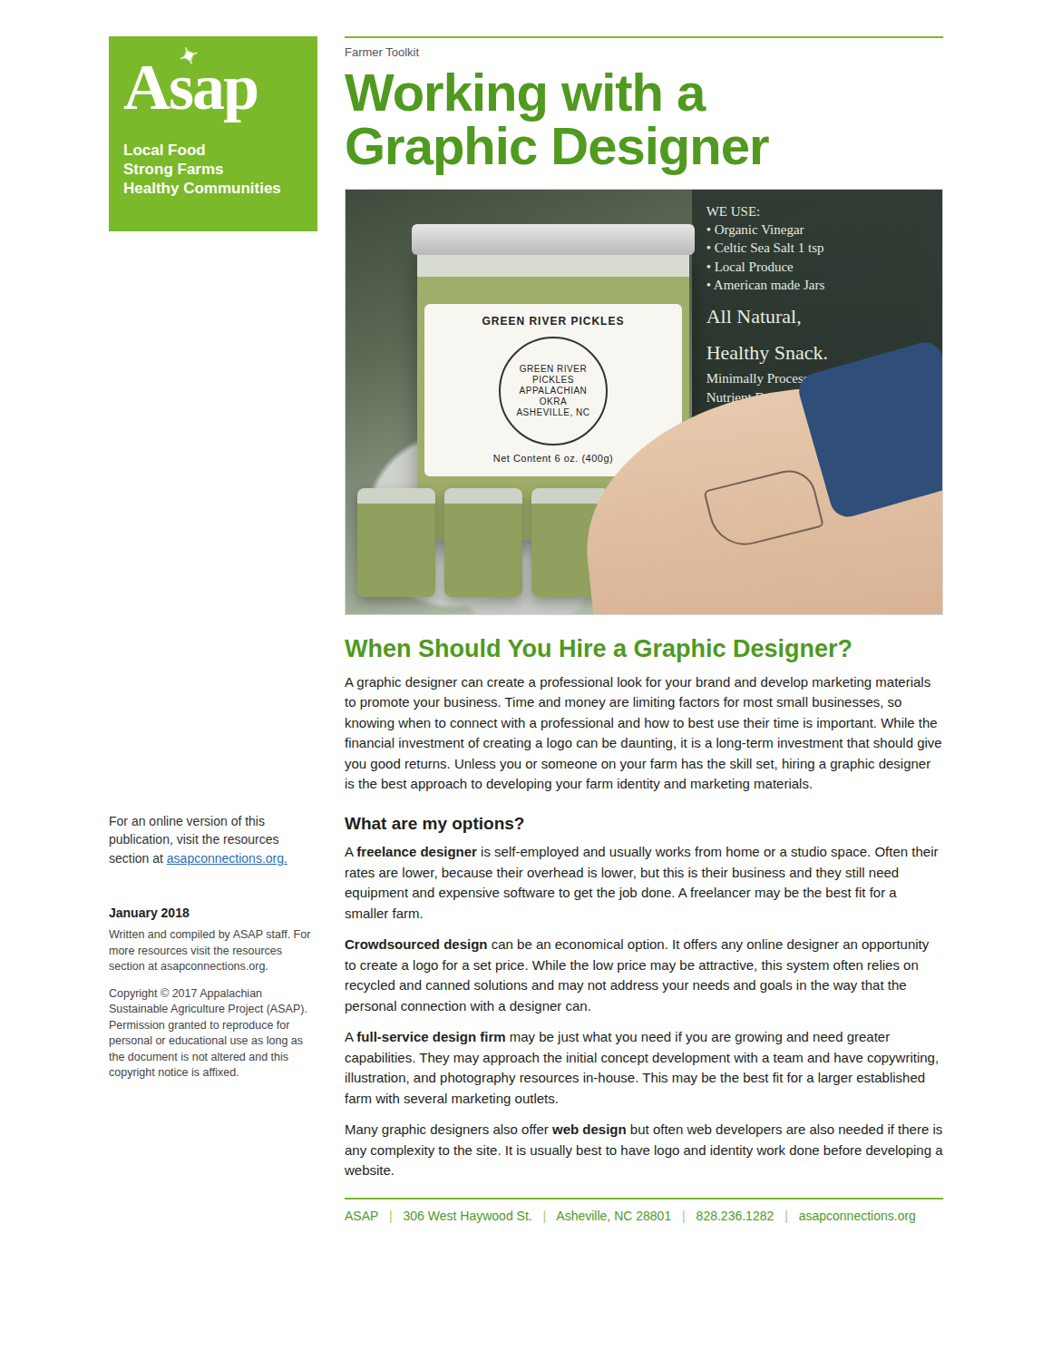✦Asap
Local Food
Strong Farms
Healthy Communities
For an online version of this publication, visit the resources section at asapconnections.org.
January 2018
Written and compiled by ASAP staff. For more resources visit the resources section at asapconnections.org.
Copyright © 2017 Appalachian Sustainable Agriculture Project (ASAP). Permission granted to reproduce for personal or educational use as long as the document is not altered and this copyright notice is affixed.
Farmer Toolkit
Working with a
Graphic Designer
WE USE:
• Organic Vinegar
• Celtic Sea Salt 1 tsp
• Local Produce
• American made Jars All Natural, Healthy Snack. Minimally Processed
Nutrient Dense.
...ite @
...s.com
GREEN RIVER PICKLES
GREEN RIVER PICKLES
APPALACHIAN OKRA
ASHEVILLE, NC
Net Content 6 oz. (400g)
When Should You Hire a Graphic Designer?
A graphic designer can create a professional look for your brand and develop marketing materials to promote your business. Time and money are limiting factors for most small businesses, so knowing when to connect with a professional and how to best use their time is important. While the financial investment of creating a logo can be daunting, it is a long-term investment that should give you good returns. Unless you or someone on your farm has the skill set, hiring a graphic designer is the best approach to developing your farm identity and marketing materials.
What are my options?
A freelance designer is self-employed and usually works from home or a studio space. Often their rates are lower, because their overhead is lower, but this is their business and they still need equipment and expensive software to get the job done. A freelancer may be the best fit for a smaller farm.
Crowdsourced design can be an economical option. It offers any online designer an opportunity to create a logo for a set price. While the low price may be attractive, this system often relies on recycled and canned solutions and may not address your needs and goals in the way that the personal connection with a designer can.
A full-service design firm may be just what you need if you are growing and need greater capabilities. They may approach the initial concept development with a team and have copywriting, illustration, and photography resources in-house. This may be the best fit for a larger established farm with several marketing outlets.
Many graphic designers also offer web design but often web developers are also needed if there is any complexity to the site. It is usually best to have logo and identity work done before developing a website.
ASAP | 306 West Haywood St. | Asheville, NC 28801 | 828.236.1282 | asapconnections.org